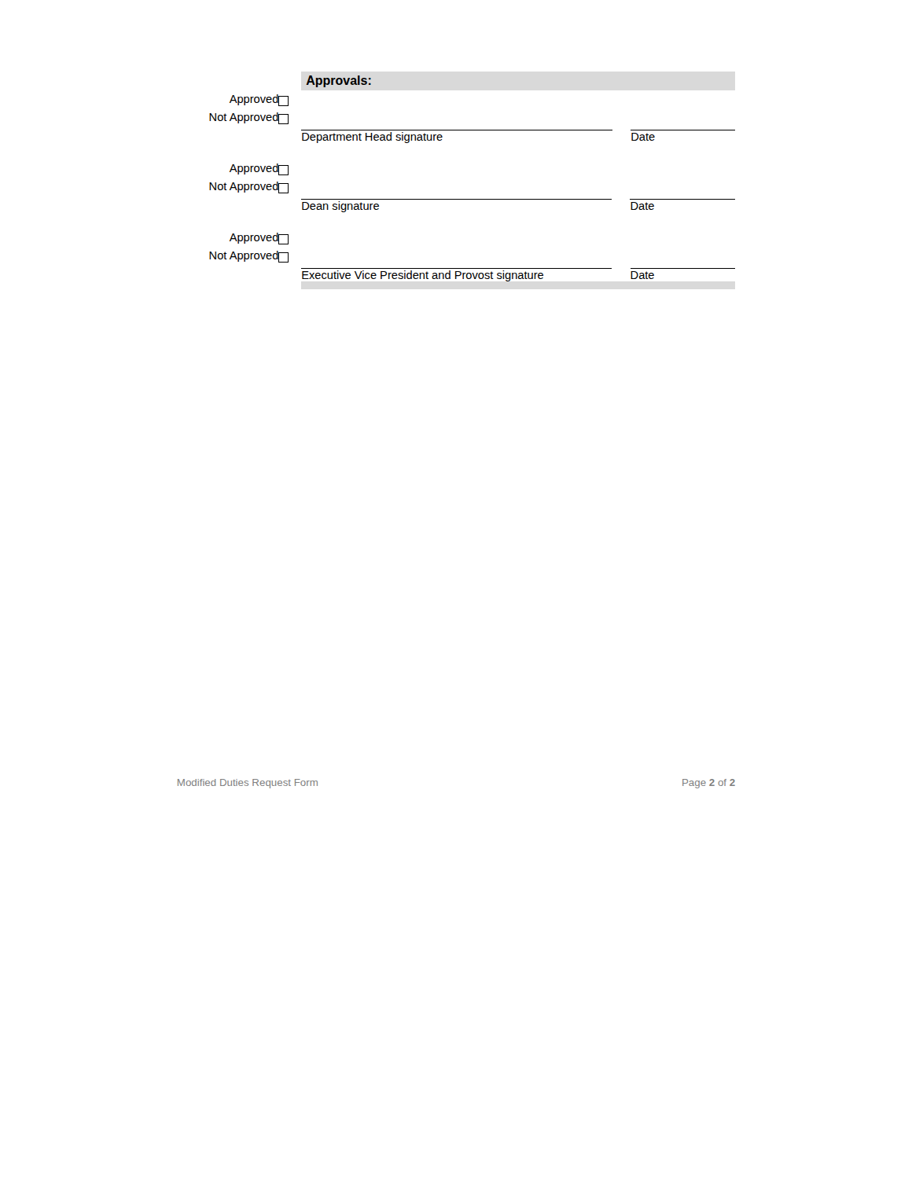| | | Approvals: |
| Approved Not Approved | | / Department Head signature / / Date / |
| Approved Not Approved | | / Dean signature / / Date / |
| Approved Not Approved | | / Executive Vice President and Provost signature / / Date / |
Modified Duties Request Form
Page 2 of 2